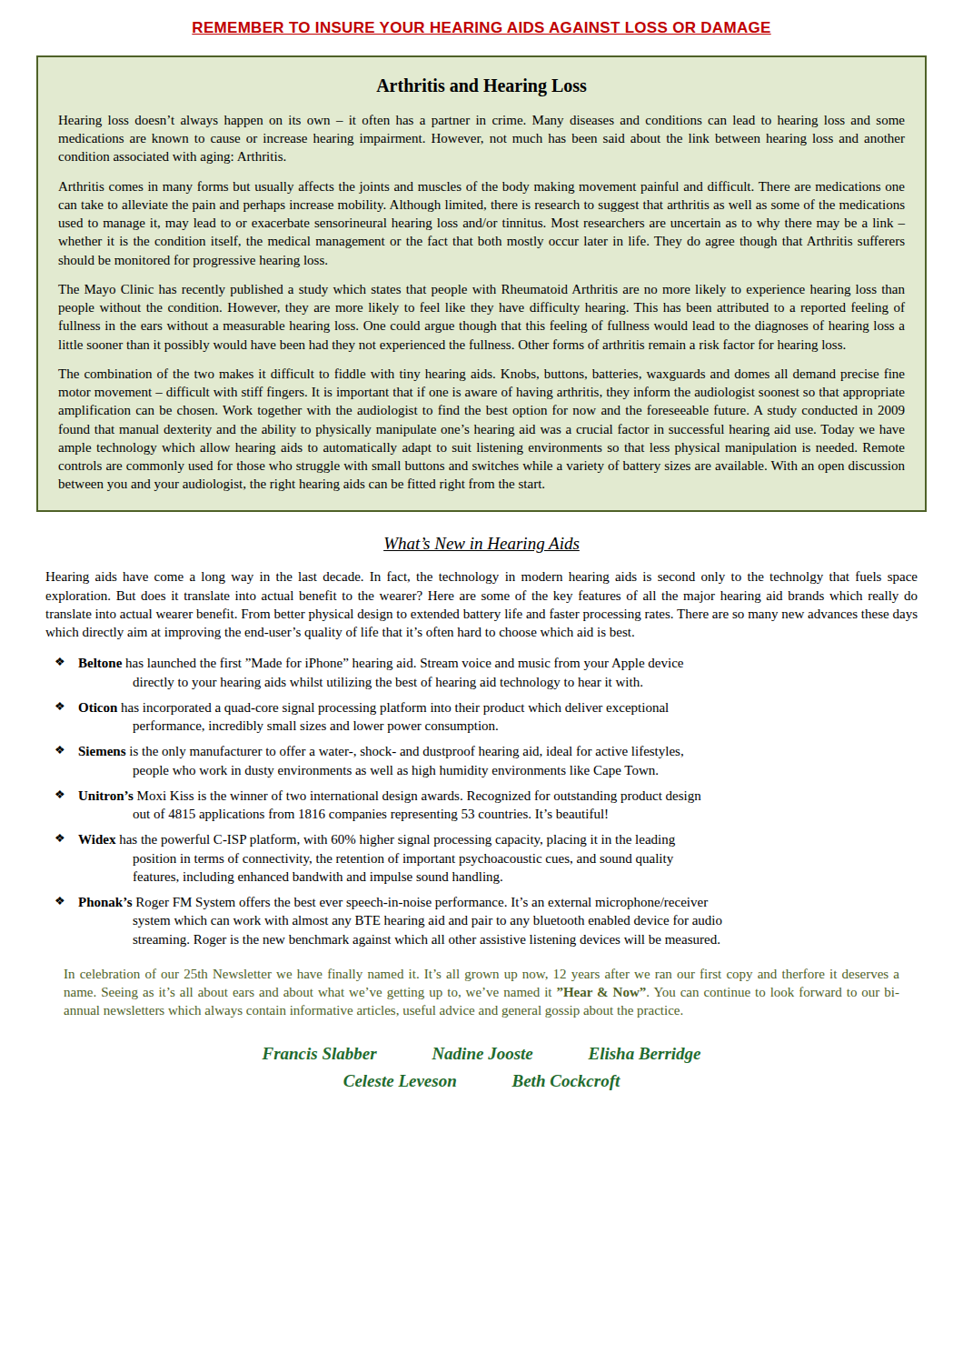REMEMBER TO INSURE YOUR HEARING AIDS AGAINST LOSS OR DAMAGE
Arthritis and Hearing Loss
Hearing loss doesn’t always happen on its own – it often has a partner in crime. Many diseases and conditions can lead to hearing loss and some medications are known to cause or increase hearing impairment. However, not much has been said about the link between hearing loss and another condition associated with aging: Arthritis.
Arthritis comes in many forms but usually affects the joints and muscles of the body making movement painful and difficult. There are medications one can take to alleviate the pain and perhaps increase mobility. Although limited, there is research to suggest that arthritis as well as some of the medications used to manage it, may lead to or exacerbate sensorineural hearing loss and/or tinnitus. Most researchers are uncertain as to why there may be a link – whether it is the condition itself, the medical management or the fact that both mostly occur later in life. They do agree though that Arthritis sufferers should be monitored for progressive hearing loss.
The Mayo Clinic has recently published a study which states that people with Rheumatoid Arthritis are no more likely to experience hearing loss than people without the condition. However, they are more likely to feel like they have difficulty hearing. This has been attributed to a reported feeling of fullness in the ears without a measurable hearing loss. One could argue though that this feeling of fullness would lead to the diagnoses of hearing loss a little sooner than it possibly would have been had they not experienced the fullness. Other forms of arthritis remain a risk factor for hearing loss.
The combination of the two makes it difficult to fiddle with tiny hearing aids. Knobs, buttons, batteries, waxguards and domes all demand precise fine motor movement – difficult with stiff fingers. It is important that if one is aware of having arthritis, they inform the audiologist soonest so that appropriate amplification can be chosen. Work together with the audiologist to find the best option for now and the foreseeable future. A study conducted in 2009 found that manual dexterity and the ability to physically manipulate one’s hearing aid was a crucial factor in successful hearing aid use. Today we have ample technology which allow hearing aids to automatically adapt to suit listening environments so that less physical manipulation is needed. Remote controls are commonly used for those who struggle with small buttons and switches while a variety of battery sizes are available. With an open discussion between you and your audiologist, the right hearing aids can be fitted right from the start.
What’s New in Hearing Aids
Hearing aids have come a long way in the last decade. In fact, the technology in modern hearing aids is second only to the technolgy that fuels space exploration. But does it translate into actual benefit to the wearer? Here are some of the key features of all the major hearing aid brands which really do translate into actual wearer benefit. From better physical design to extended battery life and faster processing rates. There are so many new advances these days which directly aim at improving the end-user’s quality of life that it’s often hard to choose which aid is best.
Beltone has launched the first ”Made for iPhone” hearing aid. Stream voice and music from your Apple device directly to your hearing aids whilst utilizing the best of hearing aid technology to hear it with.
Oticon has incorporated a quad-core signal processing platform into their product which deliver exceptional performance, incredibly small sizes and lower power consumption.
Siemens is the only manufacturer to offer a water-, shock- and dustproof hearing aid, ideal for active lifestyles, people who work in dusty environments as well as high humidity environments like Cape Town.
Unitron’s Moxi Kiss is the winner of two international design awards. Recognized for outstanding product design out of 4815 applications from 1816 companies representing 53 countries. It’s beautiful!
Widex has the powerful C-ISP platform, with 60% higher signal processing capacity, placing it in the leading position in terms of connectivity, the retention of important psychoacoustic cues, and sound quality features, including enhanced bandwith and impulse sound handling.
Phonak’s Roger FM System offers the best ever speech-in-noise performance. It’s an external microphone/receiver system which can work with almost any BTE hearing aid and pair to any bluetooth enabled device for audio streaming. Roger is the new benchmark against which all other assistive listening devices will be measured.
In celebration of our 25th Newsletter we have finally named it. It’s all grown up now, 12 years after we ran our first copy and therfore it deserves a name. Seeing as it’s all about ears and about what we’ve getting up to, we’ve named it ”Hear & Now”. You can continue to look forward to our bi-annual newsletters which always contain informative articles, useful advice and general gossip about the practice.
Francis Slabber Nadine Jooste Elisha Berridge Celeste Leveson Beth Cockcroft